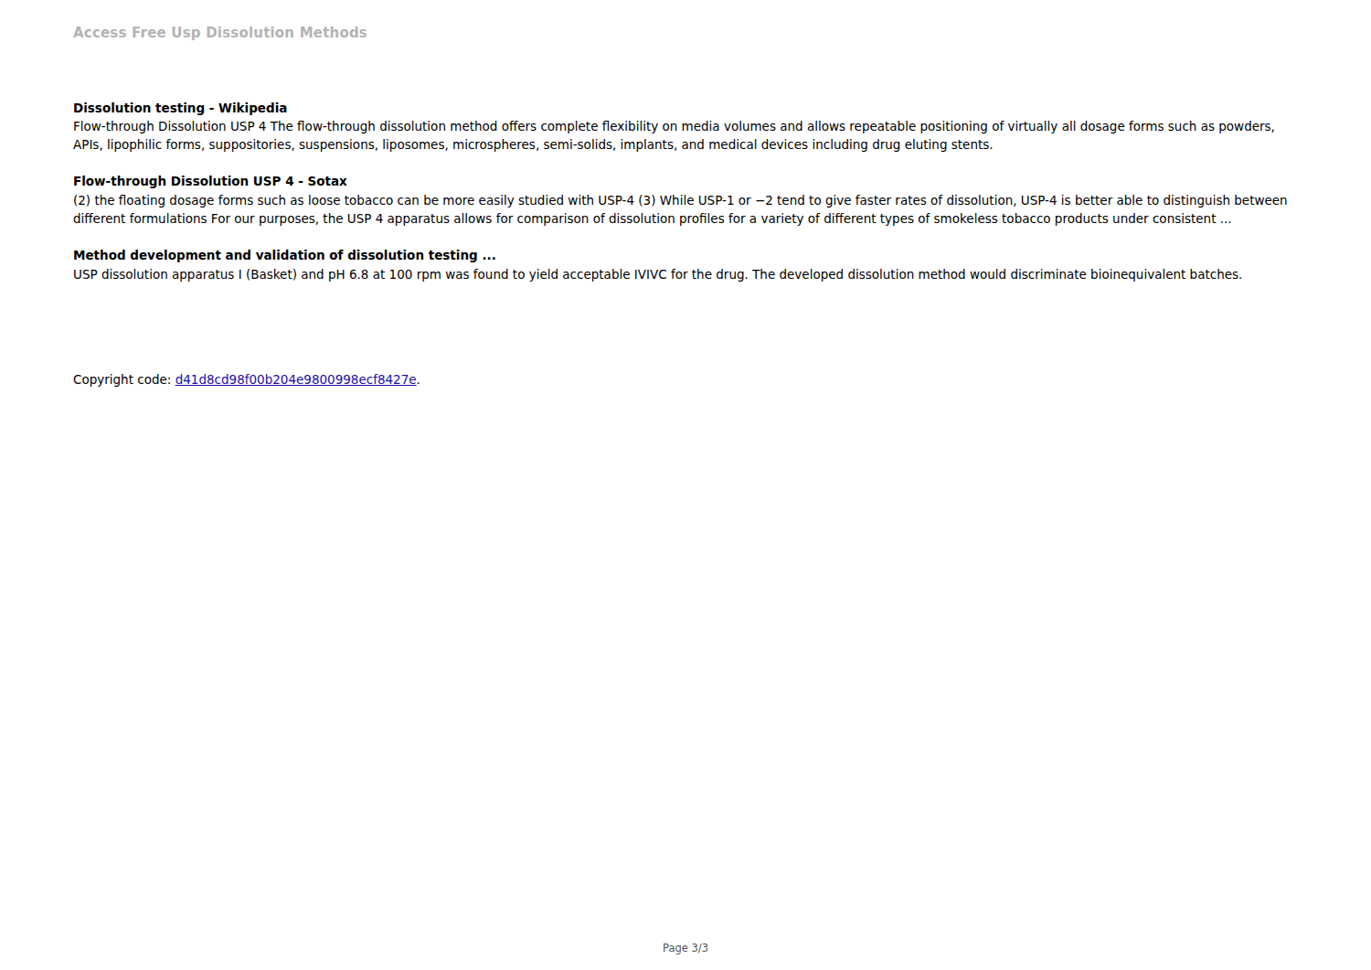Access Free Usp Dissolution Methods
Dissolution testing - Wikipedia
Flow-through Dissolution USP 4 The flow-through dissolution method offers complete flexibility on media volumes and allows repeatable positioning of virtually all dosage forms such as powders, APIs, lipophilic forms, suppositories, suspensions, liposomes, microspheres, semi-solids, implants, and medical devices including drug eluting stents.
Flow-through Dissolution USP 4 - Sotax
(2) the floating dosage forms such as loose tobacco can be more easily studied with USP-4 (3) While USP-1 or −2 tend to give faster rates of dissolution, USP-4 is better able to distinguish between different formulations For our purposes, the USP 4 apparatus allows for comparison of dissolution profiles for a variety of different types of smokeless tobacco products under consistent ...
Method development and validation of dissolution testing ...
USP dissolution apparatus I (Basket) and pH 6.8 at 100 rpm was found to yield acceptable IVIVC for the drug. The developed dissolution method would discriminate bioinequivalent batches.
Copyright code: d41d8cd98f00b204e9800998ecf8427e.
Page 3/3